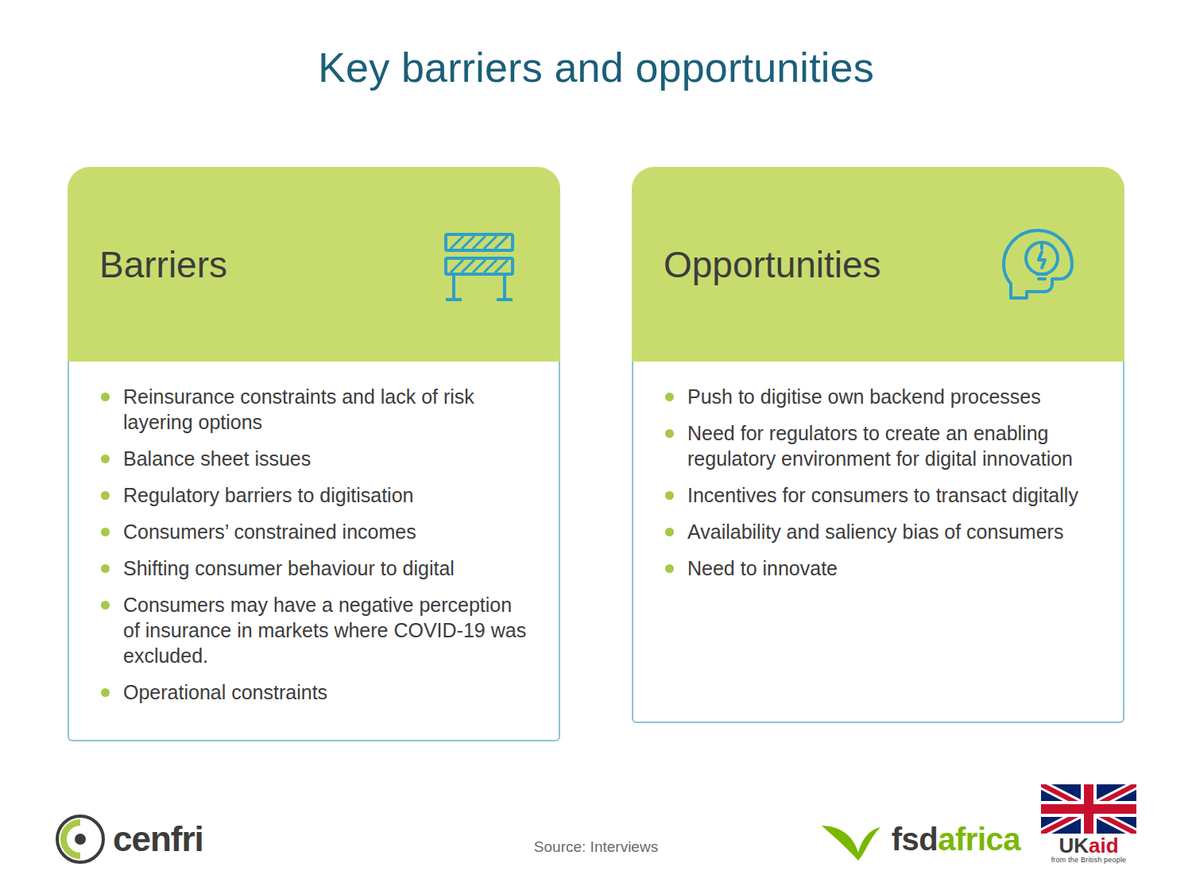Key barriers and opportunities
Barriers
Reinsurance constraints and lack of risk layering options
Balance sheet issues
Regulatory barriers to digitisation
Consumers’ constrained incomes
Shifting consumer behaviour to digital
Consumers may have a negative perception of insurance in markets where COVID-19 was excluded.
Operational constraints
Opportunities
Push to digitise own backend processes
Need for regulators to create an enabling regulatory environment for digital innovation
Incentives for consumers to transact digitally
Availability and saliency bias of consumers
Need to innovate
Source: Interviews
cenfri
fsdafrica
UKaid
from the British people